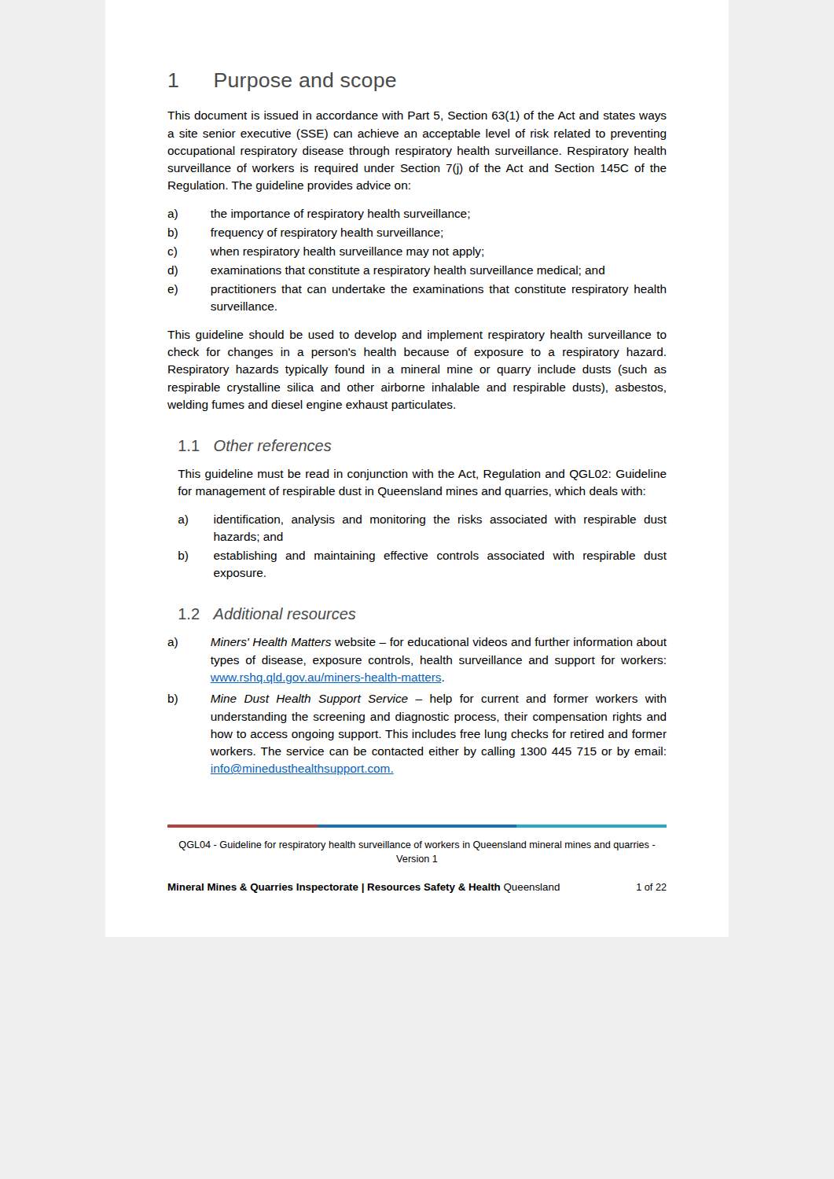1 Purpose and scope
This document is issued in accordance with Part 5, Section 63(1) of the Act and states ways a site senior executive (SSE) can achieve an acceptable level of risk related to preventing occupational respiratory disease through respiratory health surveillance. Respiratory health surveillance of workers is required under Section 7(j) of the Act and Section 145C of the Regulation. The guideline provides advice on:
a) the importance of respiratory health surveillance;
b) frequency of respiratory health surveillance;
c) when respiratory health surveillance may not apply;
d) examinations that constitute a respiratory health surveillance medical; and
e) practitioners that can undertake the examinations that constitute respiratory health surveillance.
This guideline should be used to develop and implement respiratory health surveillance to check for changes in a person's health because of exposure to a respiratory hazard. Respiratory hazards typically found in a mineral mine or quarry include dusts (such as respirable crystalline silica and other airborne inhalable and respirable dusts), asbestos, welding fumes and diesel engine exhaust particulates.
1.1 Other references
This guideline must be read in conjunction with the Act, Regulation and QGL02: Guideline for management of respirable dust in Queensland mines and quarries, which deals with:
a) identification, analysis and monitoring the risks associated with respirable dust hazards; and
b) establishing and maintaining effective controls associated with respirable dust exposure.
1.2 Additional resources
a) Miners' Health Matters website – for educational videos and further information about types of disease, exposure controls, health surveillance and support for workers: www.rshq.qld.gov.au/miners-health-matters.
b) Mine Dust Health Support Service – help for current and former workers with understanding the screening and diagnostic process, their compensation rights and how to access ongoing support. This includes free lung checks for retired and former workers. The service can be contacted either by calling 1300 445 715 or by email: info@minedusthealthsupport.com.
QGL04 - Guideline for respiratory health surveillance of workers in Queensland mineral mines and quarries - Version 1
Mineral Mines & Quarries Inspectorate | Resources Safety & Health Queensland
1 of 22